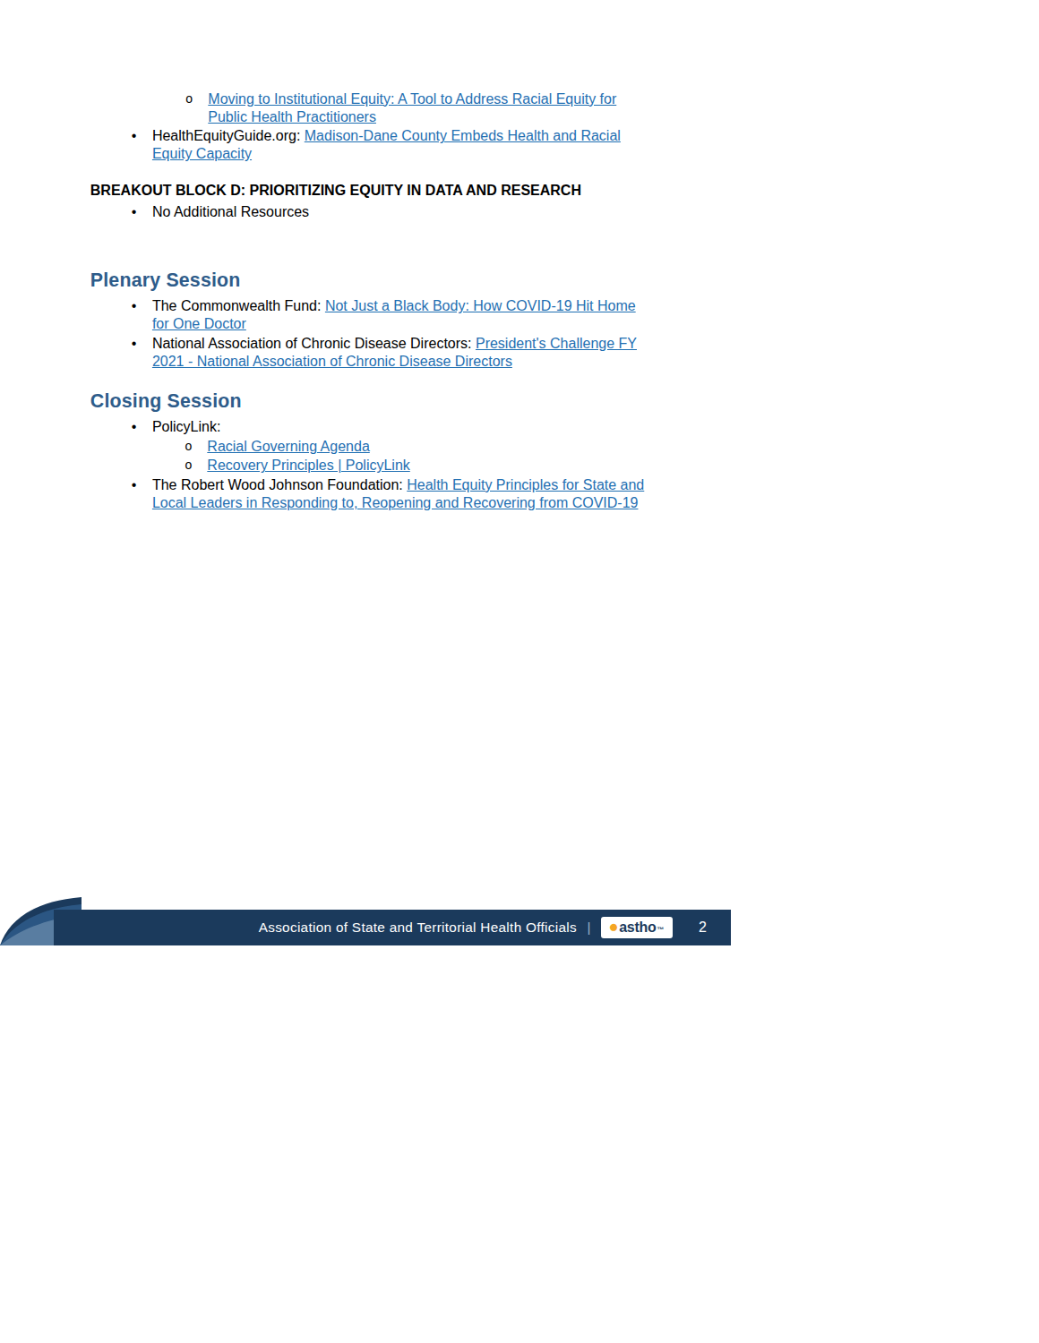Moving to Institutional Equity: A Tool to Address Racial Equity for Public Health Practitioners
HealthEquityGuide.org: Madison-Dane County Embeds Health and Racial Equity Capacity
BREAKOUT BLOCK D: PRIORITIZING EQUITY IN DATA AND RESEARCH
No Additional Resources
Plenary Session
The Commonwealth Fund: Not Just a Black Body: How COVID-19 Hit Home for One Doctor
National Association of Chronic Disease Directors: President's Challenge FY 2021 - National Association of Chronic Disease Directors
Closing Session
PolicyLink:
Racial Governing Agenda
Recovery Principles | PolicyLink
The Robert Wood Johnson Foundation: Health Equity Principles for State and Local Leaders in Responding to, Reopening and Recovering from COVID-19
Association of State and Territorial Health Officials | ●astho™ 2